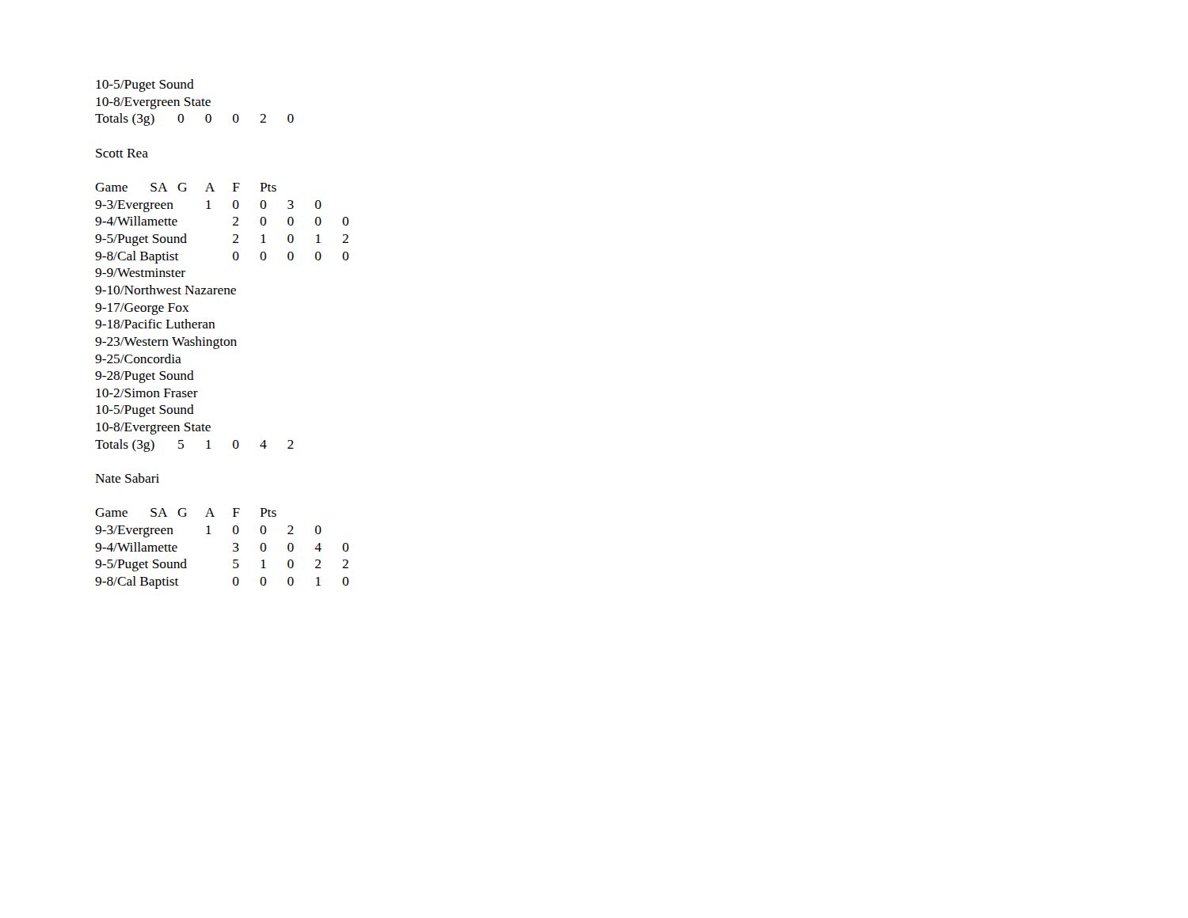10-5/Puget Sound
10-8/Evergreen State
Totals (3g)	0	0	0	2	0
Scott Rea
Game	SA	G	A	F	Pts
9-3/Evergreen		1	0	0	3	0
9-4/Willamette		2	0	0	0	0
9-5/Puget Sound		2	1	0	1	2
9-8/Cal Baptist		0	0	0	0	0
9-9/Westminster
9-10/Northwest Nazarene
9-17/George Fox
9-18/Pacific Lutheran
9-23/Western Washington
9-25/Concordia
9-28/Puget Sound
10-2/Simon Fraser
10-5/Puget Sound
10-8/Evergreen State
Totals (3g)	5	1	0	4	2
Nate Sabari
Game	SA	G	A	F	Pts
9-3/Evergreen		1	0	0	2	0
9-4/Willamette		3	0	0	4	0
9-5/Puget Sound		5	1	0	2	2
9-8/Cal Baptist		0	0	0	1	0